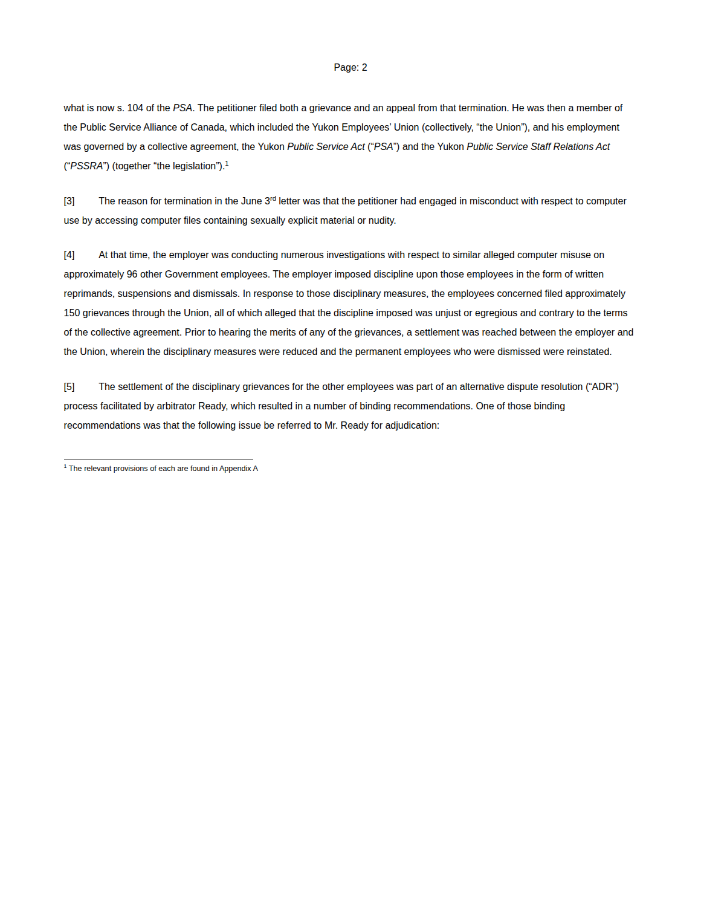Page: 2
what is now s. 104 of the PSA. The petitioner filed both a grievance and an appeal from that termination. He was then a member of the Public Service Alliance of Canada, which included the Yukon Employees’ Union (collectively, “the Union”), and his employment was governed by a collective agreement, the Yukon Public Service Act (“PSA”) and the Yukon Public Service Staff Relations Act (“PSSRA”) (together “the legislation”).1
[3] The reason for termination in the June 3rd letter was that the petitioner had engaged in misconduct with respect to computer use by accessing computer files containing sexually explicit material or nudity.
[4] At that time, the employer was conducting numerous investigations with respect to similar alleged computer misuse on approximately 96 other Government employees. The employer imposed discipline upon those employees in the form of written reprimands, suspensions and dismissals. In response to those disciplinary measures, the employees concerned filed approximately 150 grievances through the Union, all of which alleged that the discipline imposed was unjust or egregious and contrary to the terms of the collective agreement. Prior to hearing the merits of any of the grievances, a settlement was reached between the employer and the Union, wherein the disciplinary measures were reduced and the permanent employees who were dismissed were reinstated.
[5] The settlement of the disciplinary grievances for the other employees was part of an alternative dispute resolution (“ADR”) process facilitated by arbitrator Ready, which resulted in a number of binding recommendations. One of those binding recommendations was that the following issue be referred to Mr. Ready for adjudication:
1 The relevant provisions of each are found in Appendix A